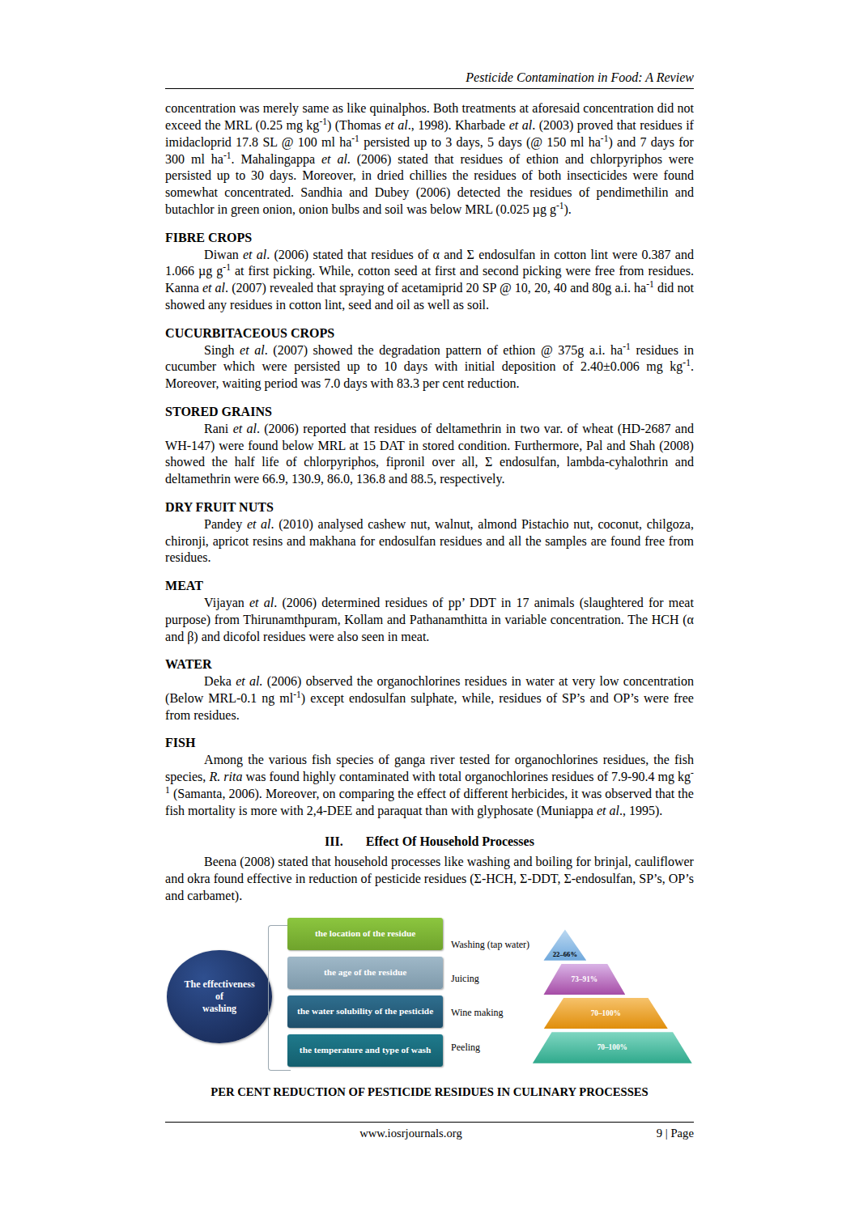Pesticide Contamination in Food: A Review
concentration was merely same as like quinalphos. Both treatments at aforesaid concentration did not exceed the MRL (0.25 mg kg-1) (Thomas et al., 1998). Kharbade et al. (2003) proved that residues if imidacloprid 17.8 SL @ 100 ml ha-1 persisted up to 3 days, 5 days (@ 150 ml ha-1) and 7 days for 300 ml ha-1. Mahalingappa et al. (2006) stated that residues of ethion and chlorpyriphos were persisted up to 30 days. Moreover, in dried chillies the residues of both insecticides were found somewhat concentrated. Sandhia and Dubey (2006) detected the residues of pendimethilin and butachlor in green onion, onion bulbs and soil was below MRL (0.025 µg g-1).
Fibre Crops
Diwan et al. (2006) stated that residues of α and Σ endosulfan in cotton lint were 0.387 and 1.066 µg g-1 at first picking. While, cotton seed at first and second picking were free from residues. Kanna et al. (2007) revealed that spraying of acetamiprid 20 SP @ 10, 20, 40 and 80g a.i. ha-1 did not showed any residues in cotton lint, seed and oil as well as soil.
Cucurbitaceous Crops
Singh et al. (2007) showed the degradation pattern of ethion @ 375g a.i. ha-1 residues in cucumber which were persisted up to 10 days with initial deposition of 2.40±0.006 mg kg-1. Moreover, waiting period was 7.0 days with 83.3 per cent reduction.
Stored Grains
Rani et al. (2006) reported that residues of deltamethrin in two var. of wheat (HD-2687 and WH-147) were found below MRL at 15 DAT in stored condition. Furthermore, Pal and Shah (2008) showed the half life of chlorpyriphos, fipronil over all, Σ endosulfan, lambda-cyhalothrin and deltamethrin were 66.9, 130.9, 86.0, 136.8 and 88.5, respectively.
Dry Fruit Nuts
Pandey et al. (2010) analysed cashew nut, walnut, almond Pistachio nut, coconut, chilgoza, chironji, apricot resins and makhana for endosulfan residues and all the samples are found free from residues.
Meat
Vijayan et al. (2006) determined residues of pp’ DDT in 17 animals (slaughtered for meat purpose) from Thirunamthpuram, Kollam and Pathanamthitta in variable concentration. The HCH (α and β) and dicofol residues were also seen in meat.
Water
Deka et al. (2006) observed the organochlorines residues in water at very low concentration (Below MRL-0.1 ng ml-1) except endosulfan sulphate, while, residues of SP’s and OP’s were free from residues.
Fish
Among the various fish species of ganga river tested for organochlorines residues, the fish species, R. rita was found highly contaminated with total organochlorines residues of 7.9-90.4 mg kg-1 (Samanta, 2006). Moreover, on comparing the effect of different herbicides, it was observed that the fish mortality is more with 2,4-DEE and paraquat than with glyphosate (Muniappa et al., 1995).
III. Effect Of Household Processes
Beena (2008) stated that household processes like washing and boiling for brinjal, cauliflower and okra found effective in reduction of pesticide residues (Σ-HCH, Σ-DDT, Σ-endosulfan, SP’s, OP’s and carbamet).
The effectiveness
of
washing
the location of the residue
the age of the residue
the water solubility of the pesticide
the temperature and type of wash
Washing (tap water)
22–66%
Juicing
73–91%
Wine making
70–100%
Peeling
70–100%
PER CENT REDUCTION OF PESTICIDE RESIDUES IN CULINARY PROCESSES
www.iosrjournals.org
9 | Page